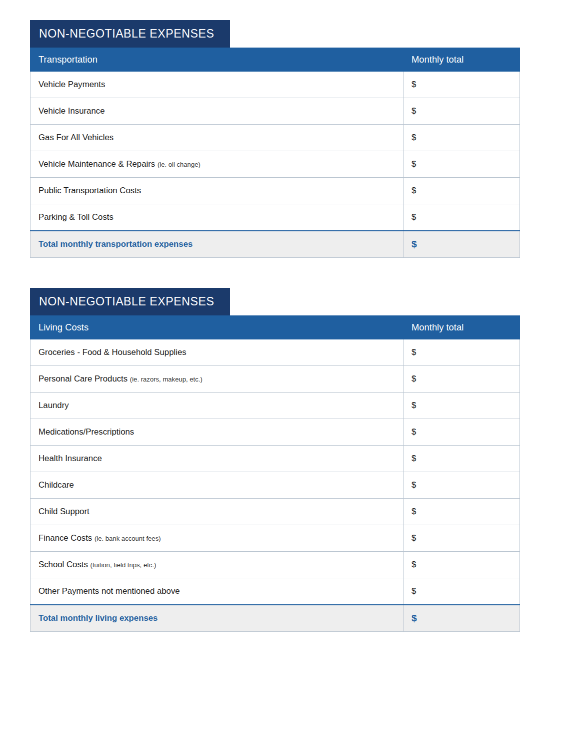NON-NEGOTIABLE EXPENSES
| Transportation | Monthly total |
| --- | --- |
| Vehicle Payments | $ |
| Vehicle Insurance | $ |
| Gas For All Vehicles | $ |
| Vehicle Maintenance & Repairs (ie. oil change) | $ |
| Public Transportation Costs | $ |
| Parking & Toll Costs | $ |
| Total monthly transportation expenses | $ |
NON-NEGOTIABLE EXPENSES
| Living Costs | Monthly total |
| --- | --- |
| Groceries - Food & Household Supplies | $ |
| Personal Care Products (ie. razors, makeup, etc.) | $ |
| Laundry | $ |
| Medications/Prescriptions | $ |
| Health Insurance | $ |
| Childcare | $ |
| Child Support | $ |
| Finance Costs (ie. bank account fees) | $ |
| School Costs (tuition, field trips, etc.) | $ |
| Other Payments not mentioned above | $ |
| Total monthly living expenses | $ |